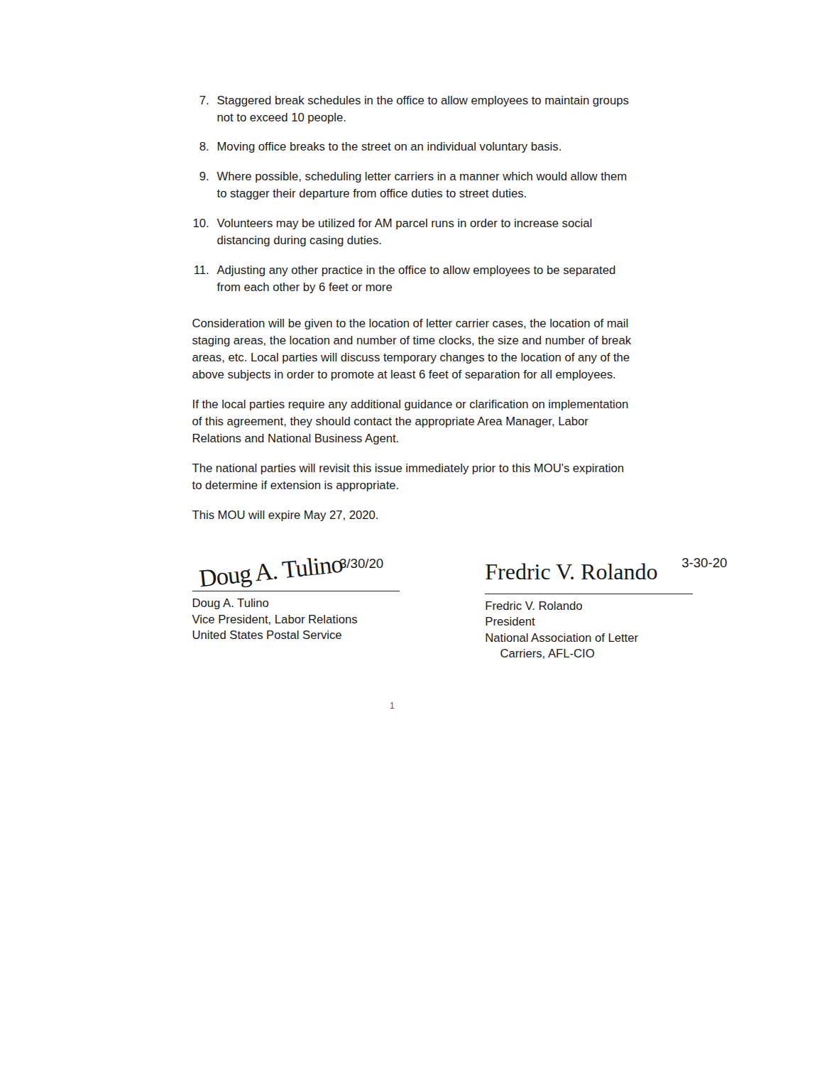7. Staggered break schedules in the office to allow employees to maintain groups not to exceed 10 people.
8. Moving office breaks to the street on an individual voluntary basis.
9. Where possible, scheduling letter carriers in a manner which would allow them to stagger their departure from office duties to street duties.
10. Volunteers may be utilized for AM parcel runs in order to increase social distancing during casing duties.
11. Adjusting any other practice in the office to allow employees to be separated from each other by 6 feet or more
Consideration will be given to the location of letter carrier cases, the location of mail staging areas, the location and number of time clocks, the size and number of break areas, etc. Local parties will discuss temporary changes to the location of any of the above subjects in order to promote at least 6 feet of separation for all employees.
If the local parties require any additional guidance or clarification on implementation of this agreement, they should contact the appropriate Area Manager, Labor Relations and National Business Agent.
The national parties will revisit this issue immediately prior to this MOU's expiration to determine if extension is appropriate.
This MOU will expire May 27, 2020.
Doug A. Tulino 3/30/20
Doug A. Tulino
Vice President, Labor Relations
United States Postal Service
Fredric V. Rolando 3-30-20
Fredric V. Rolando
President
National Association of Letter
Carriers, AFL-CIO
1